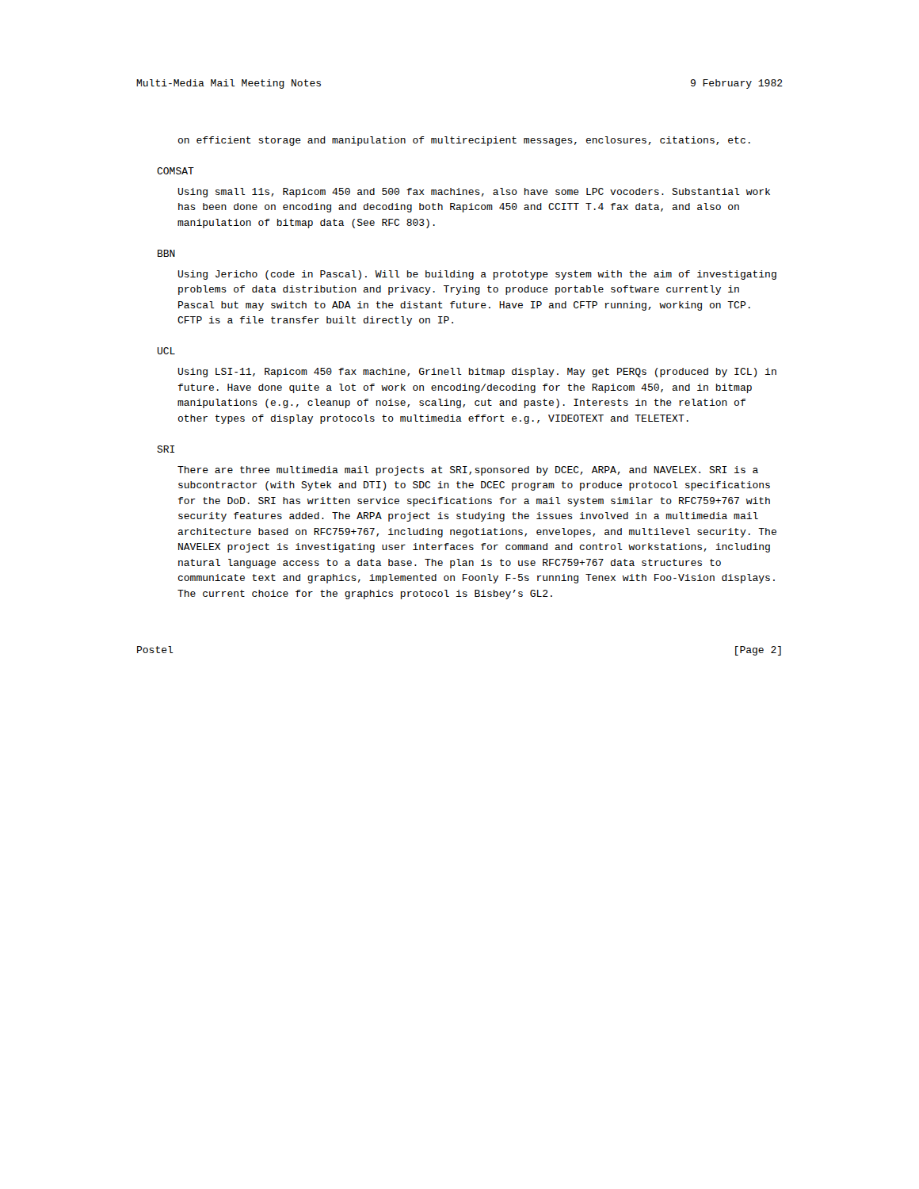Multi-Media Mail Meeting Notes 9 February 1982
on efficient storage and manipulation of multirecipient messages, enclosures, citations, etc.
COMSAT
Using small 11s, Rapicom 450 and 500 fax machines, also have some LPC vocoders. Substantial work has been done on encoding and decoding both Rapicom 450 and CCITT T.4 fax data, and also on manipulation of bitmap data (See RFC 803).
BBN
Using Jericho (code in Pascal). Will be building a prototype system with the aim of investigating problems of data distribution and privacy. Trying to produce portable software currently in Pascal but may switch to ADA in the distant future. Have IP and CFTP running, working on TCP. CFTP is a file transfer built directly on IP.
UCL
Using LSI-11, Rapicom 450 fax machine, Grinell bitmap display. May get PERQs (produced by ICL) in future. Have done quite a lot of work on encoding/decoding for the Rapicom 450, and in bitmap manipulations (e.g., cleanup of noise, scaling, cut and paste). Interests in the relation of other types of display protocols to multimedia effort e.g., VIDEOTEXT and TELETEXT.
SRI
There are three multimedia mail projects at SRI,sponsored by DCEC, ARPA, and NAVELEX. SRI is a subcontractor (with Sytek and DTI) to SDC in the DCEC program to produce protocol specifications for the DoD. SRI has written service specifications for a mail system similar to RFC759+767 with security features added. The ARPA project is studying the issues involved in a multimedia mail architecture based on RFC759+767, including negotiations, envelopes, and multilevel security. The NAVELEX project is investigating user interfaces for command and control workstations, including natural language access to a data base. The plan is to use RFC759+767 data structures to communicate text and graphics, implemented on Foonly F-5s running Tenex with Foo-Vision displays. The current choice for the graphics protocol is Bisbey’s GL2.
Postel [Page 2]